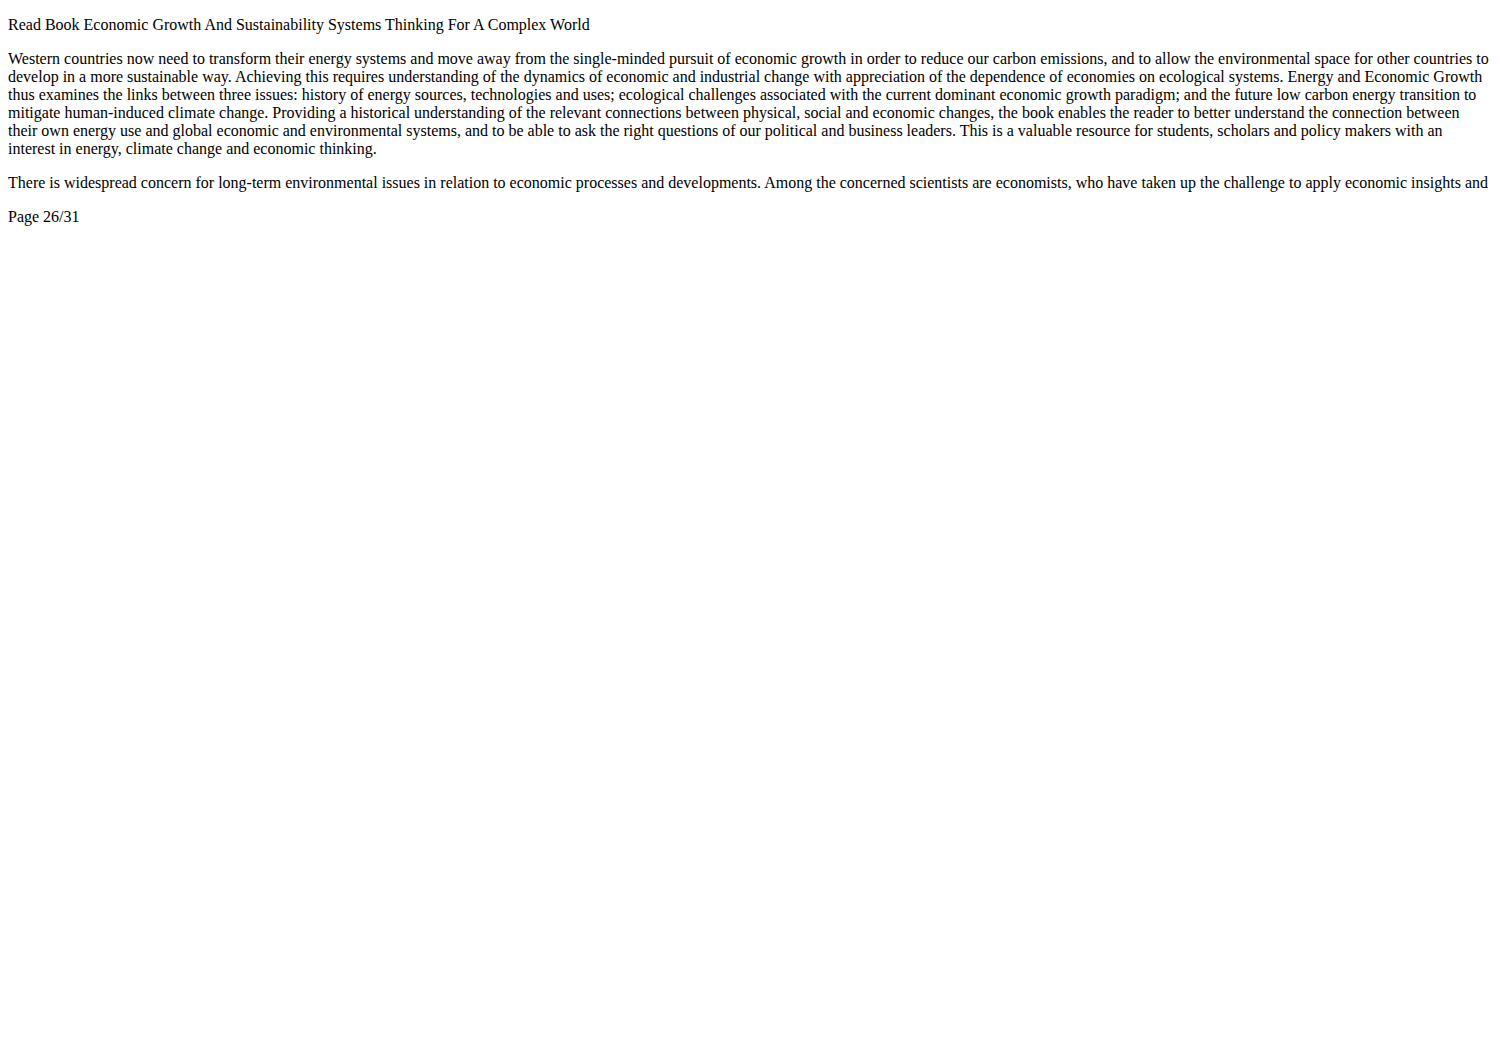Read Book Economic Growth And Sustainability Systems Thinking For A Complex World
Western countries now need to transform their energy systems and move away from the single-minded pursuit of economic growth in order to reduce our carbon emissions, and to allow the environmental space for other countries to develop in a more sustainable way. Achieving this requires understanding of the dynamics of economic and industrial change with appreciation of the dependence of economies on ecological systems. Energy and Economic Growth thus examines the links between three issues: history of energy sources, technologies and uses; ecological challenges associated with the current dominant economic growth paradigm; and the future low carbon energy transition to mitigate human-induced climate change. Providing a historical understanding of the relevant connections between physical, social and economic changes, the book enables the reader to better understand the connection between their own energy use and global economic and environmental systems, and to be able to ask the right questions of our political and business leaders. This is a valuable resource for students, scholars and policy makers with an interest in energy, climate change and economic thinking.
There is widespread concern for long-term environmental issues in relation to economic processes and developments. Among the concerned scientists are economists, who have taken up the challenge to apply economic insights and
Page 26/31